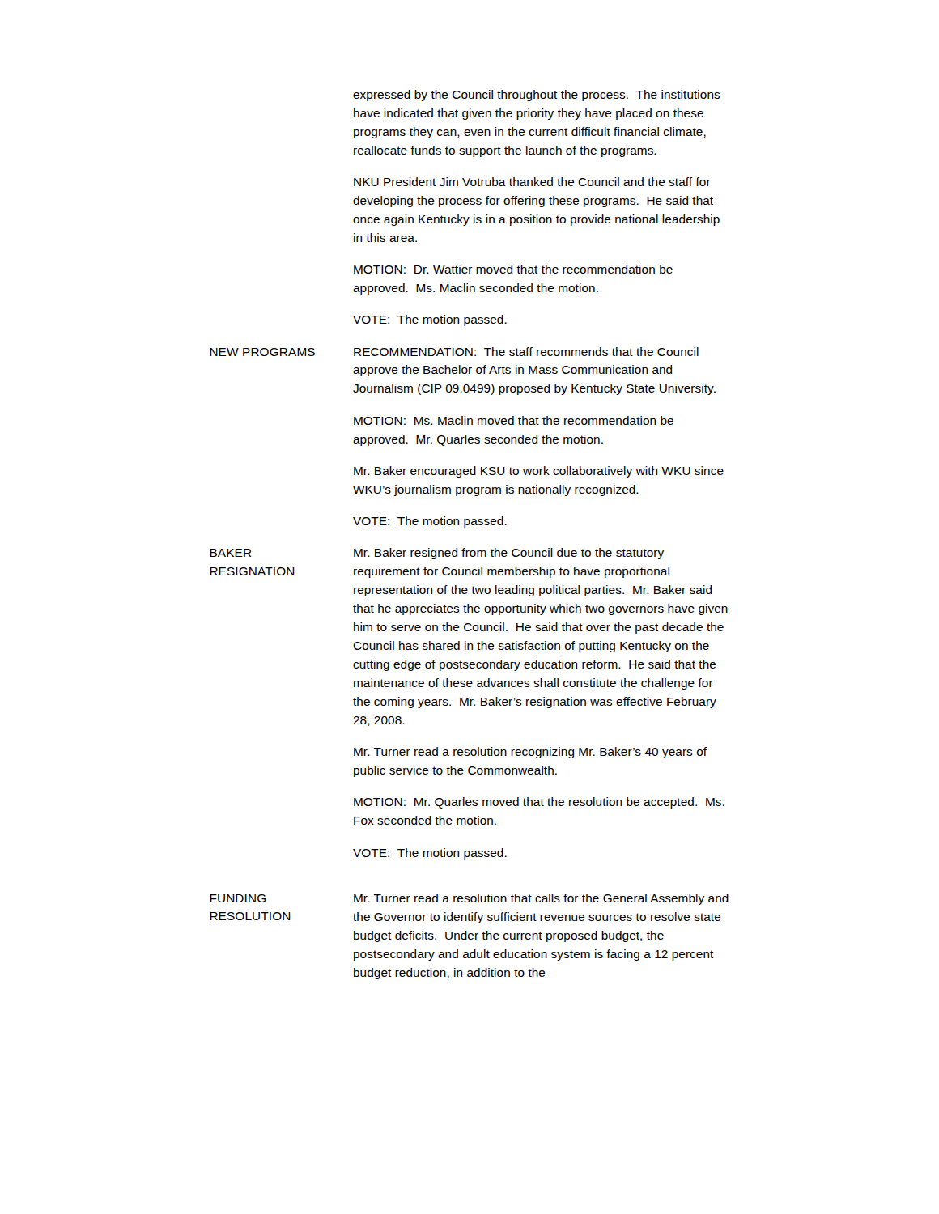| | expressed by the Council throughout the process. The institutions have indicated that given the priority they have placed on these programs they can, even in the current difficult financial climate, reallocate funds to support the launch of the programs. NKU President Jim Votruba thanked the Council and the staff for developing the process for offering these programs. He said that once again Kentucky is in a position to provide national leadership in this area. MOTION: Dr. Wattier moved that the recommendation be approved. Ms. Maclin seconded the motion. VOTE: The motion passed. |
| NEW PROGRAMS | RECOMMENDATION: The staff recommends that the Council approve the Bachelor of Arts in Mass Communication and Journalism (CIP 09.0499) proposed by Kentucky State University. MOTION: Ms. Maclin moved that the recommendation be approved. Mr. Quarles seconded the motion. Mr. Baker encouraged KSU to work collaboratively with WKU since WKU’s journalism program is nationally recognized. VOTE: The motion passed. |
| BAKER RESIGNATION | Mr. Baker resigned from the Council due to the statutory requirement for Council membership to have proportional representation of the two leading political parties. Mr. Baker said that he appreciates the opportunity which two governors have given him to serve on the Council. He said that over the past decade the Council has shared in the satisfaction of putting Kentucky on the cutting edge of postsecondary education reform. He said that the maintenance of these advances shall constitute the challenge for the coming years. Mr. Baker’s resignation was effective February 28, 2008. Mr. Turner read a resolution recognizing Mr. Baker’s 40 years of public service to the Commonwealth. MOTION: Mr. Quarles moved that the resolution be accepted. Ms. Fox seconded the motion. VOTE: The motion passed. |
| FUNDING RESOLUTION | Mr. Turner read a resolution that calls for the General Assembly and the Governor to identify sufficient revenue sources to resolve state budget deficits. Under the current proposed budget, the postsecondary and adult education system is facing a 12 percent budget reduction, in addition to the |